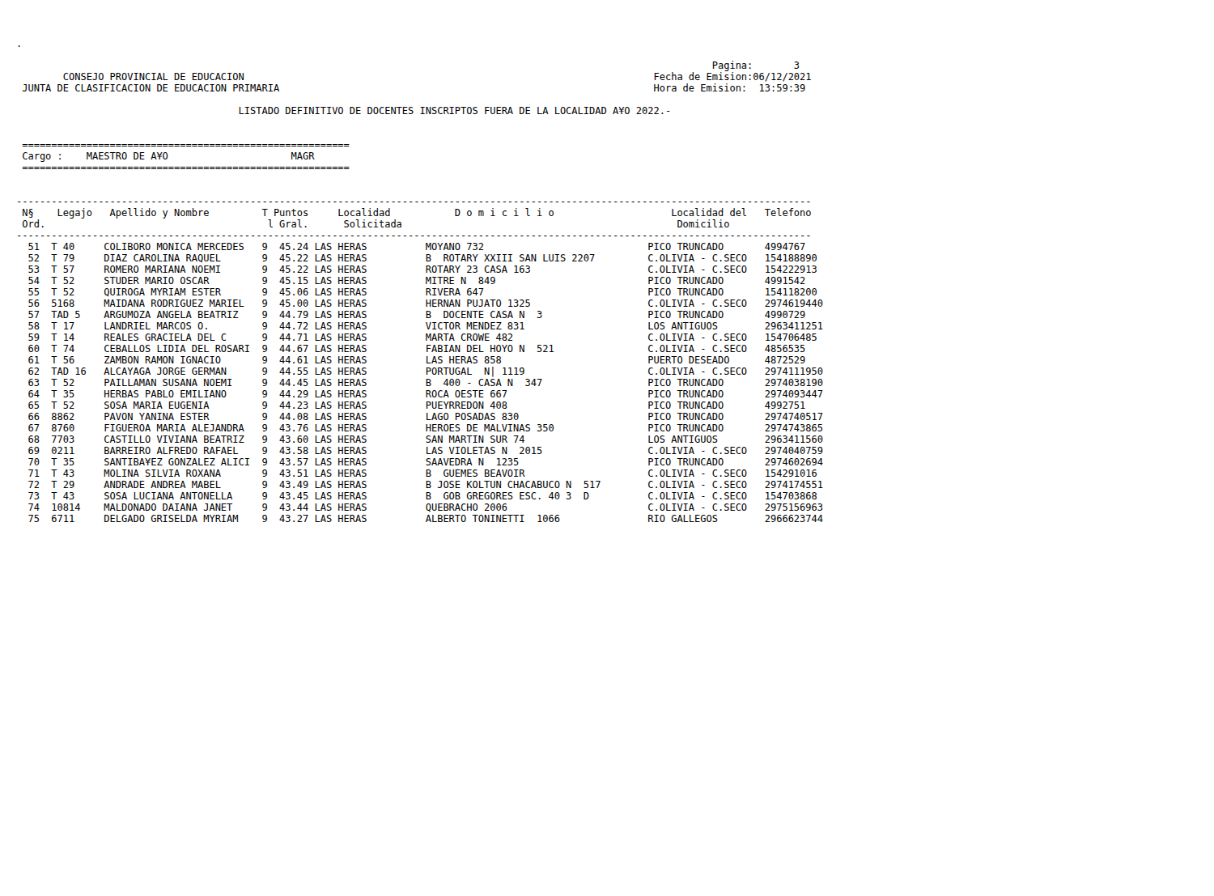.
                                                                                                                       Pagina:       3
        CONSEJO PROVINCIAL DE EDUCACION                                                                      Fecha de Emision:06/12/2021
 JUNTA DE CLASIFICACION DE EDUCACION PRIMARIA                                                                Hora de Emision:  13:59:39

                                      LISTADO DEFINITIVO DE DOCENTES INSCRIPTOS FUERA DE LA LOCALIDAD A¥O 2022.-


 ========================================================
 Cargo :    MAESTRO DE A¥O                     MAGR
 ========================================================


----------------------------------------------------------------------------------------------------------------------------------------
 N§    Legajo   Apellido y Nombre         T Puntos     Localidad           D o m i c i l i o                    Localidad del   Telefono
 Ord.                                      l Gral.      Solicitada                                               Domicilio
----------------------------------------------------------------------------------------------------------------------------------------
  51  T 40     COLIBORO MONICA MERCEDES   9  45.24 LAS HERAS          MOYANO 732                            PICO TRUNCADO       4994767
  52  T 79     DIAZ CAROLINA RAQUEL       9  45.22 LAS HERAS          B  ROTARY XXIII SAN LUIS 2207         C.OLIVIA - C.SECO   154188890
  53  T 57     ROMERO MARIANA NOEMI       9  45.22 LAS HERAS          ROTARY 23 CASA 163                    C.OLIVIA - C.SECO   154222913
  54  T 52     STUDER MARIO OSCAR         9  45.15 LAS HERAS          MITRE N  849                          PICO TRUNCADO       4991542
  55  T 52     QUIROGA MYRIAM ESTER       9  45.06 LAS HERAS          RIVERA 647                            PICO TRUNCADO       154118200
  56  5168     MAIDANA RODRIGUEZ MARIEL   9  45.00 LAS HERAS          HERNAN PUJATO 1325                    C.OLIVIA - C.SECO   2974619440
  57  TAD 5    ARGUMOZA ANGELA BEATRIZ    9  44.79 LAS HERAS          B  DOCENTE CASA N  3                  PICO TRUNCADO       4990729
  58  T 17     LANDRIEL MARCOS O.         9  44.72 LAS HERAS          VICTOR MENDEZ 831                     LOS ANTIGUOS        2963411251
  59  T 14     REALES GRACIELA DEL C      9  44.71 LAS HERAS          MARTA CROWE 482                       C.OLIVIA - C.SECO   154706485
  60  T 74     CEBALLOS LIDIA DEL ROSARI  9  44.67 LAS HERAS          FABIAN DEL HOYO N  521                C.OLIVIA - C.SECO   4856535
  61  T 56     ZAMBON RAMON IGNACIO       9  44.61 LAS HERAS          LAS HERAS 858                         PUERTO DESEADO      4872529
  62  TAD 16   ALCAYAGA JORGE GERMAN      9  44.55 LAS HERAS          PORTUGAL  N| 1119                     C.OLIVIA - C.SECO   2974111950
  63  T 52     PAILLAMAN SUSANA NOEMI     9  44.45 LAS HERAS          B  400 - CASA N  347                  PICO TRUNCADO       2974038190
  64  T 35     HERBAS PABLO EMILIANO      9  44.29 LAS HERAS          ROCA OESTE 667                        PICO TRUNCADO       2974093447
  65  T 52     SOSA MARIA EUGENIA         9  44.23 LAS HERAS          PUEYRREDON 408                        PICO TRUNCADO       4992751
  66  8862     PAVON YANINA ESTER         9  44.08 LAS HERAS          LAGO POSADAS 830                      PICO TRUNCADO       2974740517
  67  8760     FIGUEROA MARIA ALEJANDRA   9  43.76 LAS HERAS          HEROES DE MALVINAS 350                PICO TRUNCADO       2974743865
  68  7703     CASTILLO VIVIANA BEATRIZ   9  43.60 LAS HERAS          SAN MARTIN SUR 74                     LOS ANTIGUOS        2963411560
  69  0211     BARREIRO ALFREDO RAFAEL    9  43.58 LAS HERAS          LAS VIOLETAS N  2015                  C.OLIVIA - C.SECO   2974040759
  70  T 35     SANTIBA¥EZ GONZALEZ ALICI  9  43.57 LAS HERAS          SAAVEDRA N  1235                      PICO TRUNCADO       2974602694
  71  T 43     MOLINA SILVIA ROXANA       9  43.51 LAS HERAS          B  GUEMES BEAVOIR                     C.OLIVIA - C.SECO   154291016
  72  T 29     ANDRADE ANDREA MABEL       9  43.49 LAS HERAS          B JOSE KOLTUN CHACABUCO N  517        C.OLIVIA - C.SECO   2974174551
  73  T 43     SOSA LUCIANA ANTONELLA     9  43.45 LAS HERAS          B  GOB GREGORES ESC. 40 3  D          C.OLIVIA - C.SECO   154703868
  74  10814    MALDONADO DAIANA JANET     9  43.44 LAS HERAS          QUEBRACHO 2006                        C.OLIVIA - C.SECO   2975156963
  75  6711     DELGADO GRISELDA MYRIAM    9  43.27 LAS HERAS          ALBERTO TONINETTI  1066               RIO GALLEGOS        2966623744